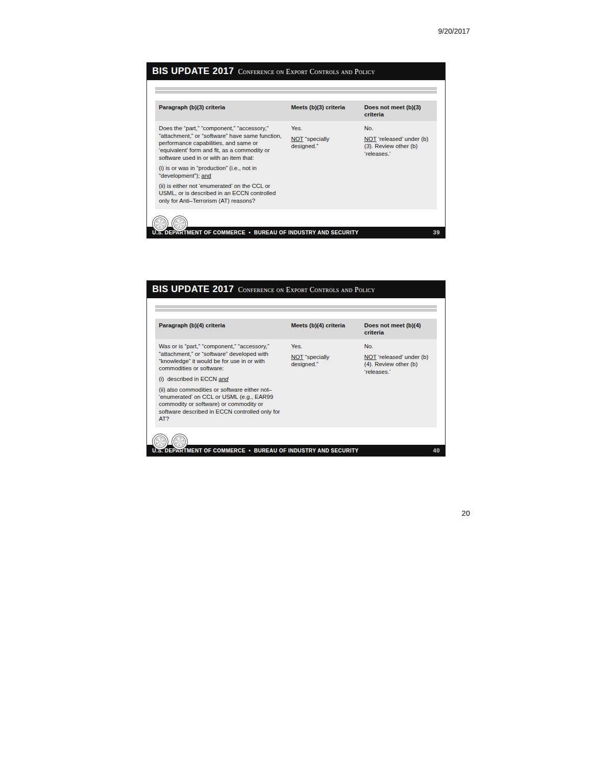9/20/2017
BIS UPDATE 2017 Conference on Export Controls and Policy
| Paragraph (b)(3) criteria | Meets (b)(3) criteria | Does not meet (b)(3) criteria |
| --- | --- | --- |
| Does the “part,” “component,” “accessory,” “attachment,” or “software” have same function, performance capabilities, and same or ‘equivalent’ form and fit, as a commodity or software used in or with an item that: (i) is or was in “production” (i.e., not in “development”); and (ii) is either not ‘enumerated’ on the CCL or USML, or is described in an ECCN controlled only for Anti–Terrorism (AT) reasons? | Yes. NOT “specially designed.” | No. NOT ‘released’ under (b)(3). Review other (b) ‘releases.’ |
U.S. Department of Commerce • Bureau of Industry and Security 39
BIS UPDATE 2017 Conference on Export Controls and Policy
| Paragraph (b)(4) criteria | Meets (b)(4) criteria | Does not meet (b)(4) criteria |
| --- | --- | --- |
| Was or is “part,” “component,” “accessory,” “attachment,” or “software” developed with “knowledge” it would be for use in or with commodities or software: (i) described in ECCN and (ii) also commodities or software either not– ‘enumerated’ on CCL or USML (e.g., EAR99 commodity or software) or commodity or software described in ECCN controlled only for AT? | Yes. NOT “specially designed.” | No. NOT ‘released’ under (b)(4). Review other (b) ‘releases.’ |
U.S. Department of Commerce • Bureau of Industry and Security 40
20